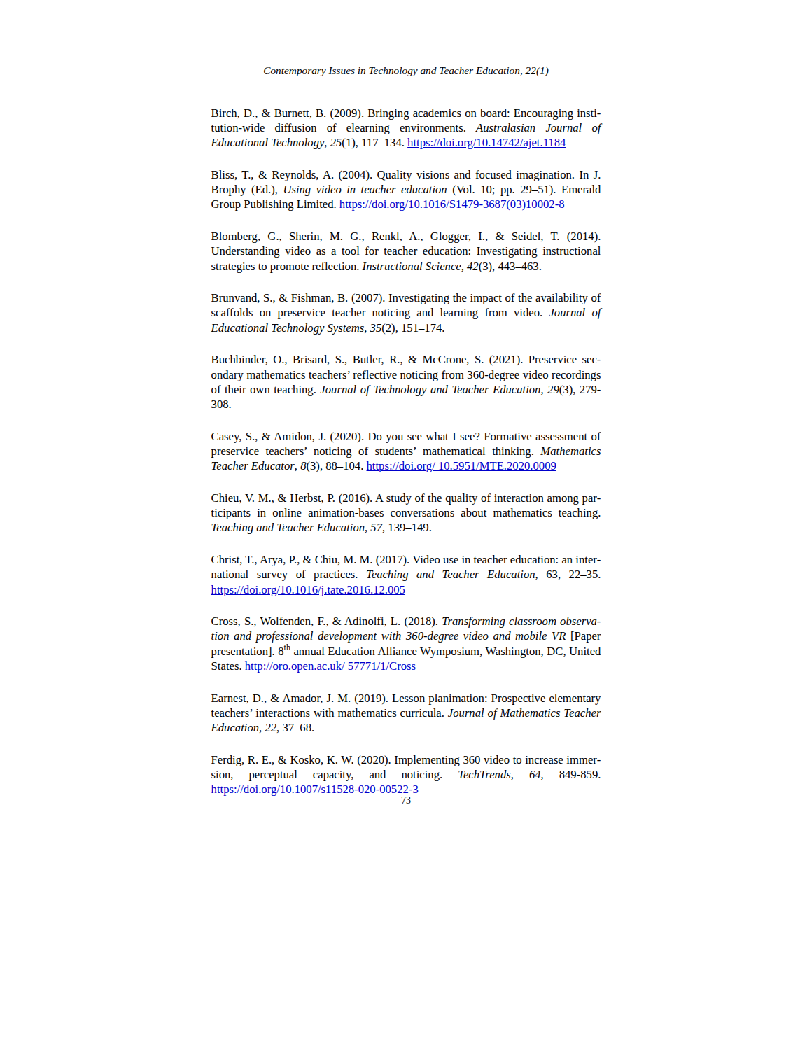Contemporary Issues in Technology and Teacher Education, 22(1)
Birch, D., & Burnett, B. (2009). Bringing academics on board: Encouraging institution-wide diffusion of elearning environments. Australasian Journal of Educational Technology, 25(1), 117–134. https://doi.org/10.14742/ajet.1184
Bliss, T., & Reynolds, A. (2004). Quality visions and focused imagination. In J. Brophy (Ed.), Using video in teacher education (Vol. 10; pp. 29–51). Emerald Group Publishing Limited. https://doi.org/10.1016/S1479-3687(03)10002-8
Blomberg, G., Sherin, M. G., Renkl, A., Glogger, I., & Seidel, T. (2014). Understanding video as a tool for teacher education: Investigating instructional strategies to promote reflection. Instructional Science, 42(3), 443–463.
Brunvand, S., & Fishman, B. (2007). Investigating the impact of the availability of scaffolds on preservice teacher noticing and learning from video. Journal of Educational Technology Systems, 35(2), 151–174.
Buchbinder, O., Brisard, S., Butler, R., & McCrone, S. (2021). Preservice secondary mathematics teachers’ reflective noticing from 360-degree video recordings of their own teaching. Journal of Technology and Teacher Education, 29(3), 279-308.
Casey, S., & Amidon, J. (2020). Do you see what I see? Formative assessment of preservice teachers’ noticing of students’ mathematical thinking. Mathematics Teacher Educator, 8(3), 88–104. https://doi.org/ 10.5951/MTE.2020.0009
Chieu, V. M., & Herbst, P. (2016). A study of the quality of interaction among participants in online animation-bases conversations about mathematics teaching. Teaching and Teacher Education, 57, 139–149.
Christ, T., Arya, P., & Chiu, M. M. (2017). Video use in teacher education: an international survey of practices. Teaching and Teacher Education, 63, 22–35. https://doi.org/10.1016/j.tate.2016.12.005
Cross, S., Wolfenden, F., & Adinolfi, L. (2018). Transforming classroom observation and professional development with 360-degree video and mobile VR [Paper presentation]. 8th annual Education Alliance Wymposium, Washington, DC, United States. http://oro.open.ac.uk/ 57771/1/Cross
Earnest, D., & Amador, J. M. (2019). Lesson planimation: Prospective elementary teachers’ interactions with mathematics curricula. Journal of Mathematics Teacher Education, 22, 37–68.
Ferdig, R. E., & Kosko, K. W. (2020). Implementing 360 video to increase immersion, perceptual capacity, and noticing. TechTrends, 64, 849-859. https://doi.org/10.1007/s11528-020-00522-3
73